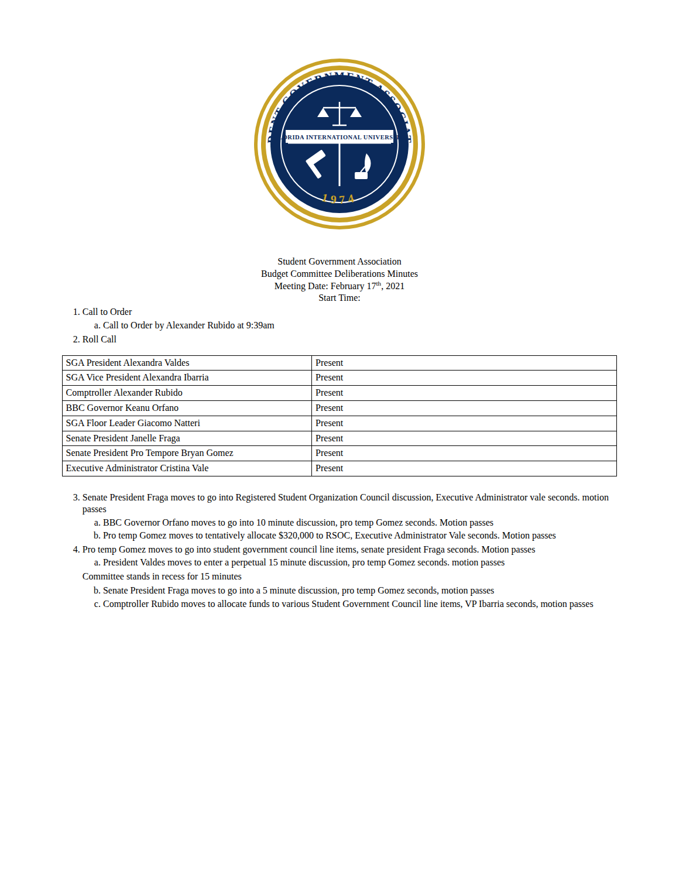Student Government Association — Florida International University — 1974 STUDENT GOVERNMENT ASSOCIATION 1974 FLORIDA INTERNATIONAL UNIVERSITY
Student Government Association
Budget Committee Deliberations Minutes
Meeting Date: February 17th, 2021
Start Time:
Call to Order
Call to Order by Alexander Rubido at 9:39am
Roll Call
| SGA President Alexandra Valdes | Present |
| SGA Vice President Alexandra Ibarria | Present |
| Comptroller Alexander Rubido | Present |
| BBC Governor Keanu Orfano | Present |
| SGA Floor Leader Giacomo Natteri | Present |
| Senate President Janelle Fraga | Present |
| Senate President Pro Tempore Bryan Gomez | Present |
| Executive Administrator Cristina Vale | Present |
Senate President Fraga moves to go into Registered Student Organization Council discussion, Executive Administrator vale seconds. motion passes
BBC Governor Orfano moves to go into 10 minute discussion, pro temp Gomez seconds. Motion passes
Pro temp Gomez moves to tentatively allocate $320,000 to RSOC, Executive Administrator Vale seconds. Motion passes
Pro temp Gomez moves to go into student government council line items, senate president Fraga seconds. Motion passes
President Valdes moves to enter a perpetual 15 minute discussion, pro temp Gomez seconds. motion passes
Committee stands in recess for 15 minutes
Senate President Fraga moves to go into a 5 minute discussion, pro temp Gomez seconds, motion passes
Comptroller Rubido moves to allocate funds to various Student Government Council line items, VP Ibarria seconds, motion passes